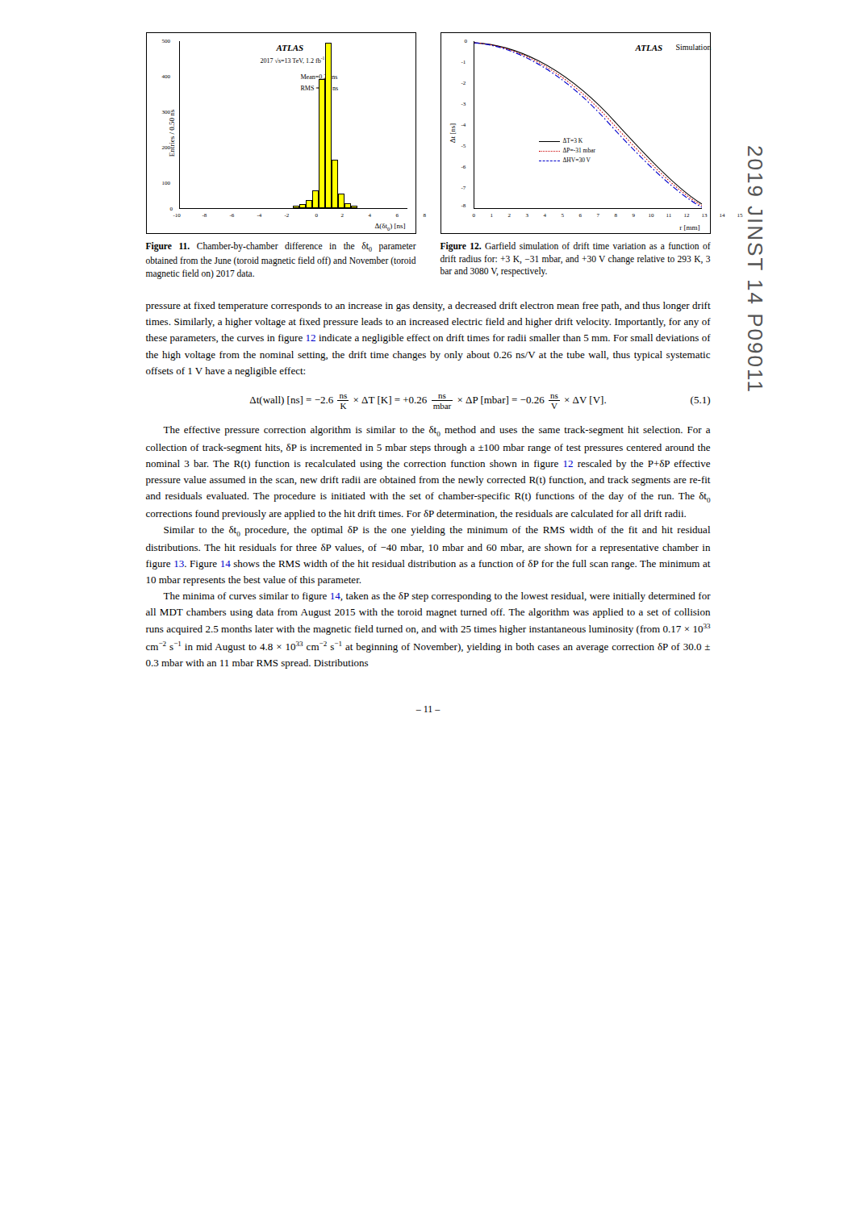2019 JINST 14 P09011
Entries / 0.50 ns
500
400
300
200
100
0
-10
-8
-6
-4
-2
0
2
4
6
8
10
ATLAS
2017 √s=13 TeV, 1.2 fb-1
Mean=0.24 ns
RMS =0.52 ns
Δ(δt0) [ns]
Figure 11. Chamber-by-chamber difference in the δt0 parameter obtained from the June (toroid magnetic field off) and November (toroid magnetic field on) 2017 data.
Δt [ns]
0
-1
-2
-3
-4
-5
-6
-7
-8
0
1
2
3
4
5
6
7
8
9
10
11
12
13
14
15
ATLAS
Simulation
ΔT=3 K
ΔP=-31 mbar
ΔHV=30 V
r [mm]
Figure 12. Garfield simulation of drift time variation as a function of drift radius for: +3 K, −31 mbar, and +30 V change relative to 293 K, 3 bar and 3080 V, respectively.
pressure at fixed temperature corresponds to an increase in gas density, a decreased drift electron mean free path, and thus longer drift times. Similarly, a higher voltage at fixed pressure leads to an increased electric field and higher drift velocity. Importantly, for any of these parameters, the curves in figure 12 indicate a negligible effect on drift times for radii smaller than 5 mm. For small deviations of the high voltage from the nominal setting, the drift time changes by only about 0.26 ns/V at the tube wall, thus typical systematic offsets of 1 V have a negligible effect:
Δt(wall) [ns] = −2.6 ns K × ΔT [K] = +0.26 ns mbar × ΔP [mbar] = −0.26 ns V × ΔV [V]. (5.1)
The effective pressure correction algorithm is similar to the δt0 method and uses the same track-segment hit selection. For a collection of track-segment hits, δP is incremented in 5 mbar steps through a ±100 mbar range of test pressures centered around the nominal 3 bar. The R(t) function is recalculated using the correction function shown in figure 12 rescaled by the P+δP effective pressure value assumed in the scan, new drift radii are obtained from the newly corrected R(t) function, and track segments are re-fit and residuals evaluated. The procedure is initiated with the set of chamber-specific R(t) functions of the day of the run. The δt0 corrections found previously are applied to the hit drift times. For δP determination, the residuals are calculated for all drift radii.
Similar to the δt0 procedure, the optimal δP is the one yielding the minimum of the RMS width of the fit and hit residual distributions. The hit residuals for three δP values, of −40 mbar, 10 mbar and 60 mbar, are shown for a representative chamber in figure 13. Figure 14 shows the RMS width of the hit residual distribution as a function of δP for the full scan range. The minimum at 10 mbar represents the best value of this parameter.
The minima of curves similar to figure 14, taken as the δP step corresponding to the lowest residual, were initially determined for all MDT chambers using data from August 2015 with the toroid magnet turned off. The algorithm was applied to a set of collision runs acquired 2.5 months later with the magnetic field turned on, and with 25 times higher instantaneous luminosity (from 0.17 × 1033 cm−2 s−1 in mid August to 4.8 × 1033 cm−2 s−1 at beginning of November), yielding in both cases an average correction δP of 30.0 ± 0.3 mbar with an 11 mbar RMS spread. Distributions
– 11 –